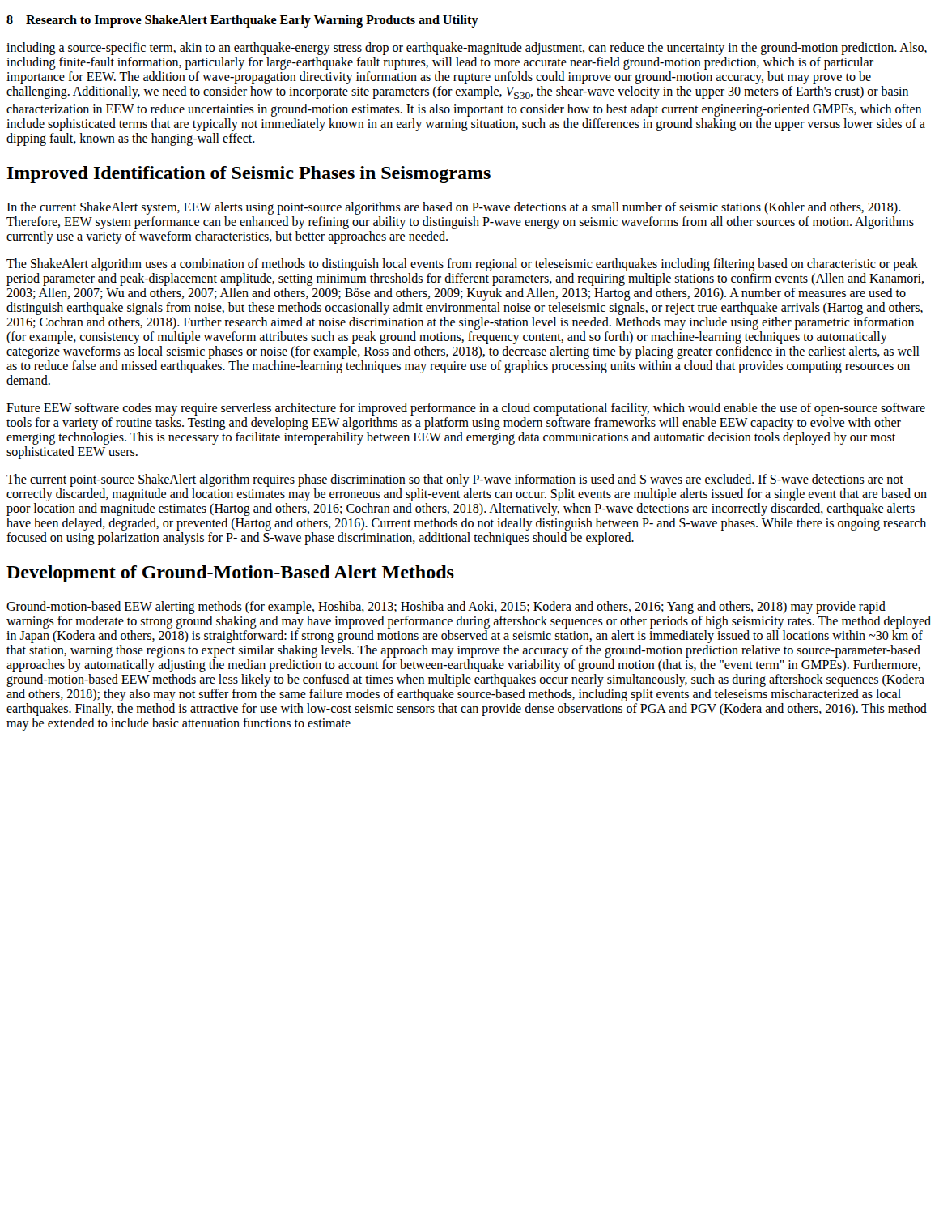8 Research to Improve ShakeAlert Earthquake Early Warning Products and Utility
including a source-specific term, akin to an earthquake-energy stress drop or earthquake-magnitude adjustment, can reduce the uncertainty in the ground-motion prediction. Also, including finite-fault information, particularly for large-earthquake fault ruptures, will lead to more accurate near-field ground-motion prediction, which is of particular importance for EEW. The addition of wave-propagation directivity information as the rupture unfolds could improve our ground-motion accuracy, but may prove to be challenging. Additionally, we need to consider how to incorporate site parameters (for example, VS30, the shear-wave velocity in the upper 30 meters of Earth's crust) or basin characterization in EEW to reduce uncertainties in ground-motion estimates. It is also important to consider how to best adapt current engineering-oriented GMPEs, which often include sophisticated terms that are typically not immediately known in an early warning situation, such as the differences in ground shaking on the upper versus lower sides of a dipping fault, known as the hanging-wall effect.
Improved Identification of Seismic Phases in Seismograms
In the current ShakeAlert system, EEW alerts using point-source algorithms are based on P-wave detections at a small number of seismic stations (Kohler and others, 2018). Therefore, EEW system performance can be enhanced by refining our ability to distinguish P-wave energy on seismic waveforms from all other sources of motion. Algorithms currently use a variety of waveform characteristics, but better approaches are needed.
The ShakeAlert algorithm uses a combination of methods to distinguish local events from regional or teleseismic earthquakes including filtering based on characteristic or peak period parameter and peak-displacement amplitude, setting minimum thresholds for different parameters, and requiring multiple stations to confirm events (Allen and Kanamori, 2003; Allen, 2007; Wu and others, 2007; Allen and others, 2009; Böse and others, 2009; Kuyuk and Allen, 2013; Hartog and others, 2016). A number of measures are used to distinguish earthquake signals from noise, but these methods occasionally admit environmental noise or teleseismic signals, or reject true earthquake arrivals (Hartog and others, 2016; Cochran and others, 2018). Further research aimed at noise discrimination at the single-station level is needed. Methods may include using either parametric information (for example, consistency of multiple waveform attributes such as peak ground motions, frequency content, and so forth) or machine-learning techniques to automatically categorize waveforms as local seismic phases or noise (for example, Ross and others, 2018), to decrease alerting time by placing greater confidence in the earliest alerts, as well as to reduce false and missed earthquakes. The machine-learning techniques may require use of graphics processing units within a cloud that provides computing resources on demand.
Future EEW software codes may require serverless architecture for improved performance in a cloud computational facility, which would enable the use of open-source software tools for a variety of routine tasks. Testing and developing EEW algorithms as a platform using modern software frameworks will enable EEW capacity to evolve with other emerging technologies. This is necessary to facilitate interoperability between EEW and emerging data communications and automatic decision tools deployed by our most sophisticated EEW users.
The current point-source ShakeAlert algorithm requires phase discrimination so that only P-wave information is used and S waves are excluded. If S-wave detections are not correctly discarded, magnitude and location estimates may be erroneous and split-event alerts can occur. Split events are multiple alerts issued for a single event that are based on poor location and magnitude estimates (Hartog and others, 2016; Cochran and others, 2018). Alternatively, when P-wave detections are incorrectly discarded, earthquake alerts have been delayed, degraded, or prevented (Hartog and others, 2016). Current methods do not ideally distinguish between P- and S-wave phases. While there is ongoing research focused on using polarization analysis for P- and S-wave phase discrimination, additional techniques should be explored.
Development of Ground-Motion-Based Alert Methods
Ground-motion-based EEW alerting methods (for example, Hoshiba, 2013; Hoshiba and Aoki, 2015; Kodera and others, 2016; Yang and others, 2018) may provide rapid warnings for moderate to strong ground shaking and may have improved performance during aftershock sequences or other periods of high seismicity rates. The method deployed in Japan (Kodera and others, 2018) is straightforward: if strong ground motions are observed at a seismic station, an alert is immediately issued to all locations within ~30 km of that station, warning those regions to expect similar shaking levels. The approach may improve the accuracy of the ground-motion prediction relative to source-parameter-based approaches by automatically adjusting the median prediction to account for between-earthquake variability of ground motion (that is, the "event term" in GMPEs). Furthermore, ground-motion-based EEW methods are less likely to be confused at times when multiple earthquakes occur nearly simultaneously, such as during aftershock sequences (Kodera and others, 2018); they also may not suffer from the same failure modes of earthquake source-based methods, including split events and teleseisms mischaracterized as local earthquakes. Finally, the method is attractive for use with low-cost seismic sensors that can provide dense observations of PGA and PGV (Kodera and others, 2016). This method may be extended to include basic attenuation functions to estimate